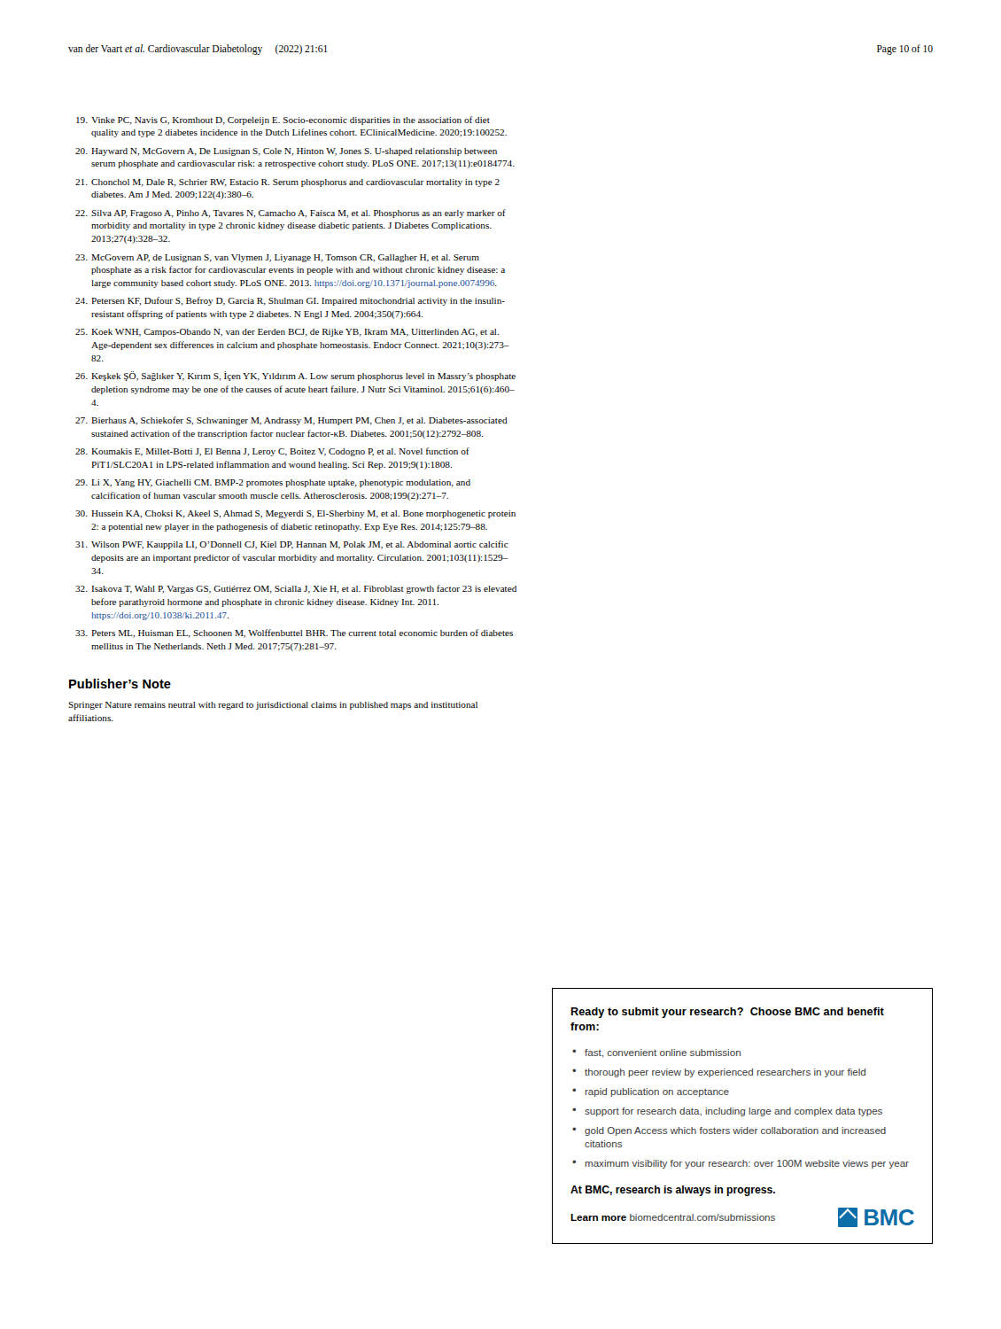van der Vaart et al. Cardiovascular Diabetology (2022) 21:61
Page 10 of 10
Vinke PC, Navis G, Kromhout D, Corpeleijn E. Socio-economic disparities in the association of diet quality and type 2 diabetes incidence in the Dutch Lifelines cohort. EClinicalMedicine. 2020;19:100252.
Hayward N, McGovern A, De Lusignan S, Cole N, Hinton W, Jones S. U-shaped relationship between serum phosphate and cardiovascular risk: a retrospective cohort study. PLoS ONE. 2017;13(11):e0184774.
Chonchol M, Dale R, Schrier RW, Estacio R. Serum phosphorus and cardiovascular mortality in type 2 diabetes. Am J Med. 2009;122(4):380–6.
Silva AP, Fragoso A, Pinho A, Tavares N, Camacho A, Faísca M, et al. Phosphorus as an early marker of morbidity and mortality in type 2 chronic kidney disease diabetic patients. J Diabetes Complications. 2013;27(4):328–32.
McGovern AP, de Lusignan S, van Vlymen J, Liyanage H, Tomson CR, Gallagher H, et al. Serum phosphate as a risk factor for cardiovascular events in people with and without chronic kidney disease: a large community based cohort study. PLoS ONE. 2013. https://doi.org/10.1371/journal.pone.0074996.
Petersen KF, Dufour S, Befroy D, Garcia R, Shulman GI. Impaired mitochondrial activity in the insulin-resistant offspring of patients with type 2 diabetes. N Engl J Med. 2004;350(7):664.
Koek WNH, Campos-Obando N, van der Eerden BCJ, de Rijke YB, Ikram MA, Uitterlinden AG, et al. Age-dependent sex differences in calcium and phosphate homeostasis. Endocr Connect. 2021;10(3):273–82.
Keşkek ŞÖ, Sağlıker Y, Kırım S, İçen YK, Yıldırım A. Low serum phosphorus level in Massry’s phosphate depletion syndrome may be one of the causes of acute heart failure. J Nutr Sci Vitaminol. 2015;61(6):460–4.
Bierhaus A, Schiekofer S, Schwaninger M, Andrassy M, Humpert PM, Chen J, et al. Diabetes-associated sustained activation of the transcription factor nuclear factor-κB. Diabetes. 2001;50(12):2792–808.
Koumakis E, Millet-Botti J, El Benna J, Leroy C, Boitez V, Codogno P, et al. Novel function of PiT1/SLC20A1 in LPS-related inflammation and wound healing. Sci Rep. 2019;9(1):1808.
Li X, Yang HY, Giachelli CM. BMP-2 promotes phosphate uptake, phenotypic modulation, and calcification of human vascular smooth muscle cells. Atherosclerosis. 2008;199(2):271–7.
Hussein KA, Choksi K, Akeel S, Ahmad S, Megyerdi S, El-Sherbiny M, et al. Bone morphogenetic protein 2: a potential new player in the pathogenesis of diabetic retinopathy. Exp Eye Res. 2014;125:79–88.
Wilson PWF, Kauppila LI, O’Donnell CJ, Kiel DP, Hannan M, Polak JM, et al. Abdominal aortic calcific deposits are an important predictor of vascular morbidity and mortality. Circulation. 2001;103(11):1529–34.
Isakova T, Wahl P, Vargas GS, Gutiérrez OM, Scialla J, Xie H, et al. Fibroblast growth factor 23 is elevated before parathyroid hormone and phosphate in chronic kidney disease. Kidney Int. 2011. https://doi.org/10.1038/ki.2011.47.
Peters ML, Huisman EL, Schoonen M, Wolffenbuttel BHR. The current total economic burden of diabetes mellitus in The Netherlands. Neth J Med. 2017;75(7):281–97.
Publisher’s Note
Springer Nature remains neutral with regard to jurisdictional claims in published maps and institutional affiliations.
Ready to submit your research? Choose BMC and benefit from:
fast, convenient online submission
thorough peer review by experienced researchers in your field
rapid publication on acceptance
support for research data, including large and complex data types
gold Open Access which fosters wider collaboration and increased citations
maximum visibility for your research: over 100M website views per year
At BMC, research is always in progress.
Learn more biomedcentral.com/submissions
BMC